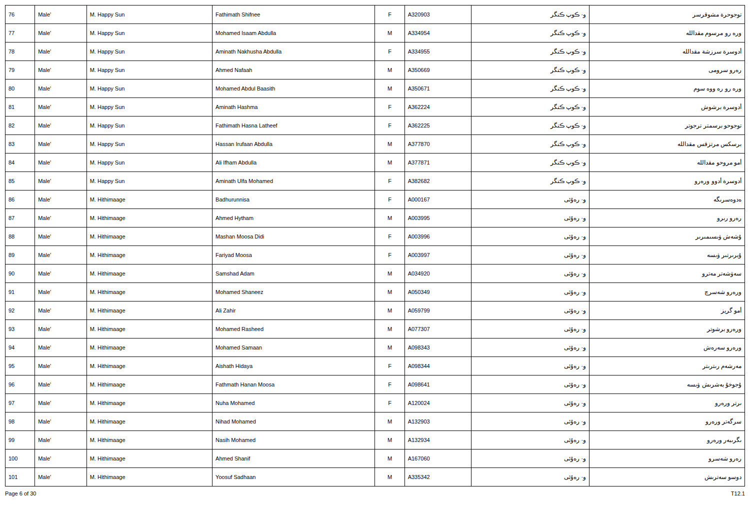| 76 | Male' | M. Happy Sun | Fathimath Shifnee | F | A320903 | و· ڪوپ ڪنگر | توجوحرة مشوقرسر |
| 77 | Male' | M. Happy Sun | Mohamed Isaam Abdulla | M | A334954 | و· ڪوپ ڪنگر | وره رو مرسوم مقدالله |
| 78 | Male' | M. Happy Sun | Aminath Nakhusha Abdulla | F | A334955 | و· ڪوپ ڪنگر | أدوسرة سرزشة مقدالله |
| 79 | Male' | M. Happy Sun | Ahmed Nafaah | M | A350669 | و· ڪوپ ڪنگر | رەرو سرومى |
| 80 | Male' | M. Happy Sun | Mohamed Abdul Baasith | M | A350671 | و· ڪوپ ڪنگر | وره رو ره ووه سوم |
| 81 | Male' | M. Happy Sun | Aminath Hashma | F | A362224 | و· ڪوپ ڪنگر | أدوسرة برشوش |
| 82 | Male' | M. Happy Sun | Fathimath Hasna Latheef | F | A362225 | و· ڪوپ ڪنگر | توجوحو برسمتر ترجوتر |
| 83 | Male' | M. Happy Sun | Hassan Irufaan Abdulla | M | A377870 | و· ڪوپ ڪنگر | برسكس مرتزقس مقدالله |
| 84 | Male' | M. Happy Sun | Ali Ifham Abdulla | M | A377871 | و· ڪوپ ڪنگر | أمو مروحو مقدالله |
| 85 | Male' | M. Happy Sun | Aminath Ulfa Mohamed | F | A382682 | و· ڪوپ ڪنگر | أدوسرة أدوو ورەرو |
| 86 | Male' | M. Hithimaage | Badhurunnisa | F | A000167 | و· رەۇئى | ەدوەسرىگە |
| 87 | Male' | M. Hithimaage | Ahmed Hytham | M | A003995 | و· رەۇئى | رەرو رىرو |
| 88 | Male' | M. Hithimaage | Mashan Moosa Didi | F | A003996 | و· رەۇئى | ۇشەش ۋىسىمىرىر |
| 89 | Male' | M. Hithimaage | Fariyad Moosa | F | A003997 | و· رەۇئى | ۇبرىرتىر ۋىسە |
| 90 | Male' | M. Hithimaage | Samshad Adam | M | A034920 | و· رەۇئى | سەۋشەتر مەترو |
| 91 | Male' | M. Hithimaage | Mohamed Shaneez | M | A050349 | و· رەۇئى | ورەرو شەسرچ |
| 92 | Male' | M. Hithimaage | Ali Zahir | M | A059799 | و· رەۇئى | أمو گريز |
| 93 | Male' | M. Hithimaage | Mohamed Rasheed | M | A077307 | و· رەۇئى | ورەرو برشوتر |
| 94 | Male' | M. Hithimaage | Mohamed Samaan | M | A098343 | و· رەۇئى | ورەرو سەرەش |
| 95 | Male' | M. Hithimaage | Aishath Hidaya | F | A098344 | و· رەۇئى | مەرشەم رىترىتر |
| 96 | Male' | M. Hithimaage | Fathmath Hanan Moosa | F | A098641 | و· رەۇئى | ۇجوخۇ بەشرىش ۋىسە |
| 97 | Male' | M. Hithimaage | Nuha Mohamed | F | A120024 | و· رەۇئى | ىرتر ورەرو |
| 98 | Male' | M. Hithimaage | Nihad Mohamed | M | A132903 | و· رەۇئى | سرگەتر ورەرو |
| 99 | Male' | M. Hithimaage | Nasih Mohamed | M | A132934 | و· رەۇئى | ىگرىبەر ورەرو |
| 100 | Male' | M. Hithimaage | Ahmed Shanif | M | A167060 | و· رەۇئى | رەرو شەسرو |
| 101 | Male' | M. Hithimaage | Yoosuf Sadhaan | M | A335342 | و· رەۇئى | دوسو سەترىش |
Page 6 of 30 T12.1